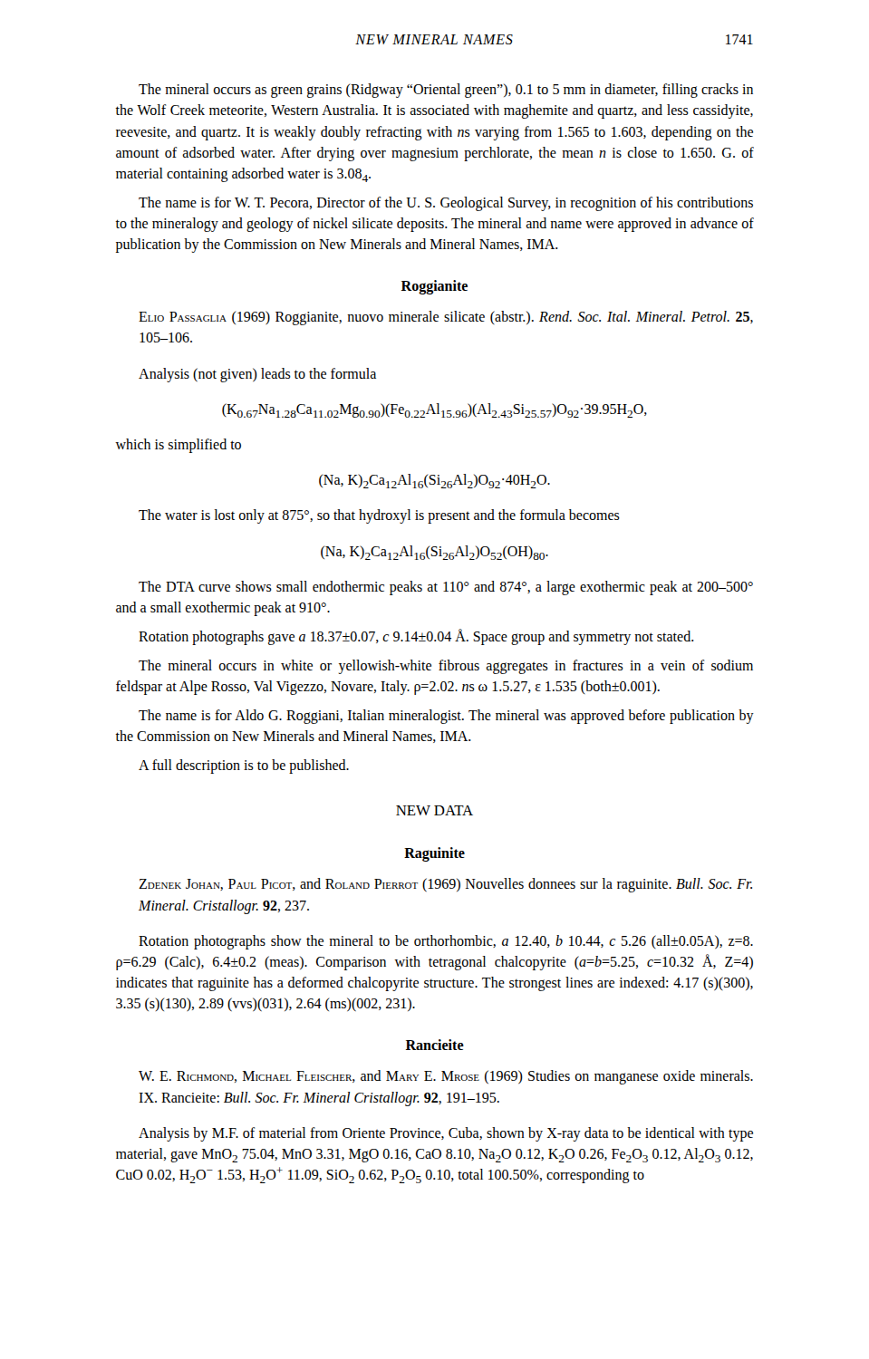NEW MINERAL NAMES 1741
The mineral occurs as green grains (Ridgway “Oriental green”), 0.1 to 5 mm in diameter, filling cracks in the Wolf Creek meteorite, Western Australia. It is associated with maghemite and quartz, and less cassidyite, reevesite, and quartz. It is weakly doubly refracting with ns varying from 1.565 to 1.603, depending on the amount of adsorbed water. After drying over magnesium perchlorate, the mean n is close to 1.650. G. of material containing adsorbed water is 3.084.
The name is for W. T. Pecora, Director of the U. S. Geological Survey, in recognition of his contributions to the mineralogy and geology of nickel silicate deposits. The mineral and name were approved in advance of publication by the Commission on New Minerals and Mineral Names, IMA.
Roggianite
Elio Passaglia (1969) Roggianite, nuovo minerale silicate (abstr.). Rend. Soc. Ital. Mineral. Petrol. 25, 105–106.
Analysis (not given) leads to the formula
(K0.67Na1.28Ca11.02Mg0.90)(Fe0.22Al15.96)(Al2.43Si25.57)O92·39.95H2O,
which is simplified to
(Na, K)2Ca12Al16(Si26Al2)O92·40H2O.
The water is lost only at 875°, so that hydroxyl is present and the formula becomes
(Na, K)2Ca12Al16(Si26Al2)O52(OH)80.
The DTA curve shows small endothermic peaks at 110° and 874°, a large exothermic peak at 200–500° and a small exothermic peak at 910°.
Rotation photographs gave a 18.37±0.07, c 9.14±0.04 Å. Space group and symmetry not stated.
The mineral occurs in white or yellowish-white fibrous aggregates in fractures in a vein of sodium feldspar at Alpe Rosso, Val Vigezzo, Novare, Italy. ρ=2.02. ns ω 1.5.27, ε 1.535 (both±0.001).
The name is for Aldo G. Roggiani, Italian mineralogist. The mineral was approved before publication by the Commission on New Minerals and Mineral Names, IMA.
A full description is to be published.
NEW DATA
Raguinite
Zdenek Johan, Paul Picot, and Roland Pierrot (1969) Nouvelles donnees sur la raguinite. Bull. Soc. Fr. Mineral. Cristallogr. 92, 237.
Rotation photographs show the mineral to be orthorhombic, a 12.40, b 10.44, c 5.26 (all±0.05A), z=8. ρ=6.29 (Calc), 6.4±0.2 (meas). Comparison with tetragonal chalcopyrite (a=b=5.25, c=10.32 Å, Z=4) indicates that raguinite has a deformed chalcopyrite structure. The strongest lines are indexed: 4.17 (s)(300), 3.35 (s)(130), 2.89 (vvs)(031), 2.64 (ms)(002, 231).
Rancieite
W. E. Richmond, Michael Fleischer, and Mary E. Mrose (1969) Studies on manganese oxide minerals. IX. Rancieite: Bull. Soc. Fr. Mineral Cristallogr. 92, 191–195.
Analysis by M.F. of material from Oriente Province, Cuba, shown by X-ray data to be identical with type material, gave MnO2 75.04, MnO 3.31, MgO 0.16, CaO 8.10, Na2O 0.12, K2O 0.26, Fe2O3 0.12, Al2O3 0.12, CuO 0.02, H2O− 1.53, H2O+ 11.09, SiO2 0.62, P2O5 0.10, total 100.50%, corresponding to